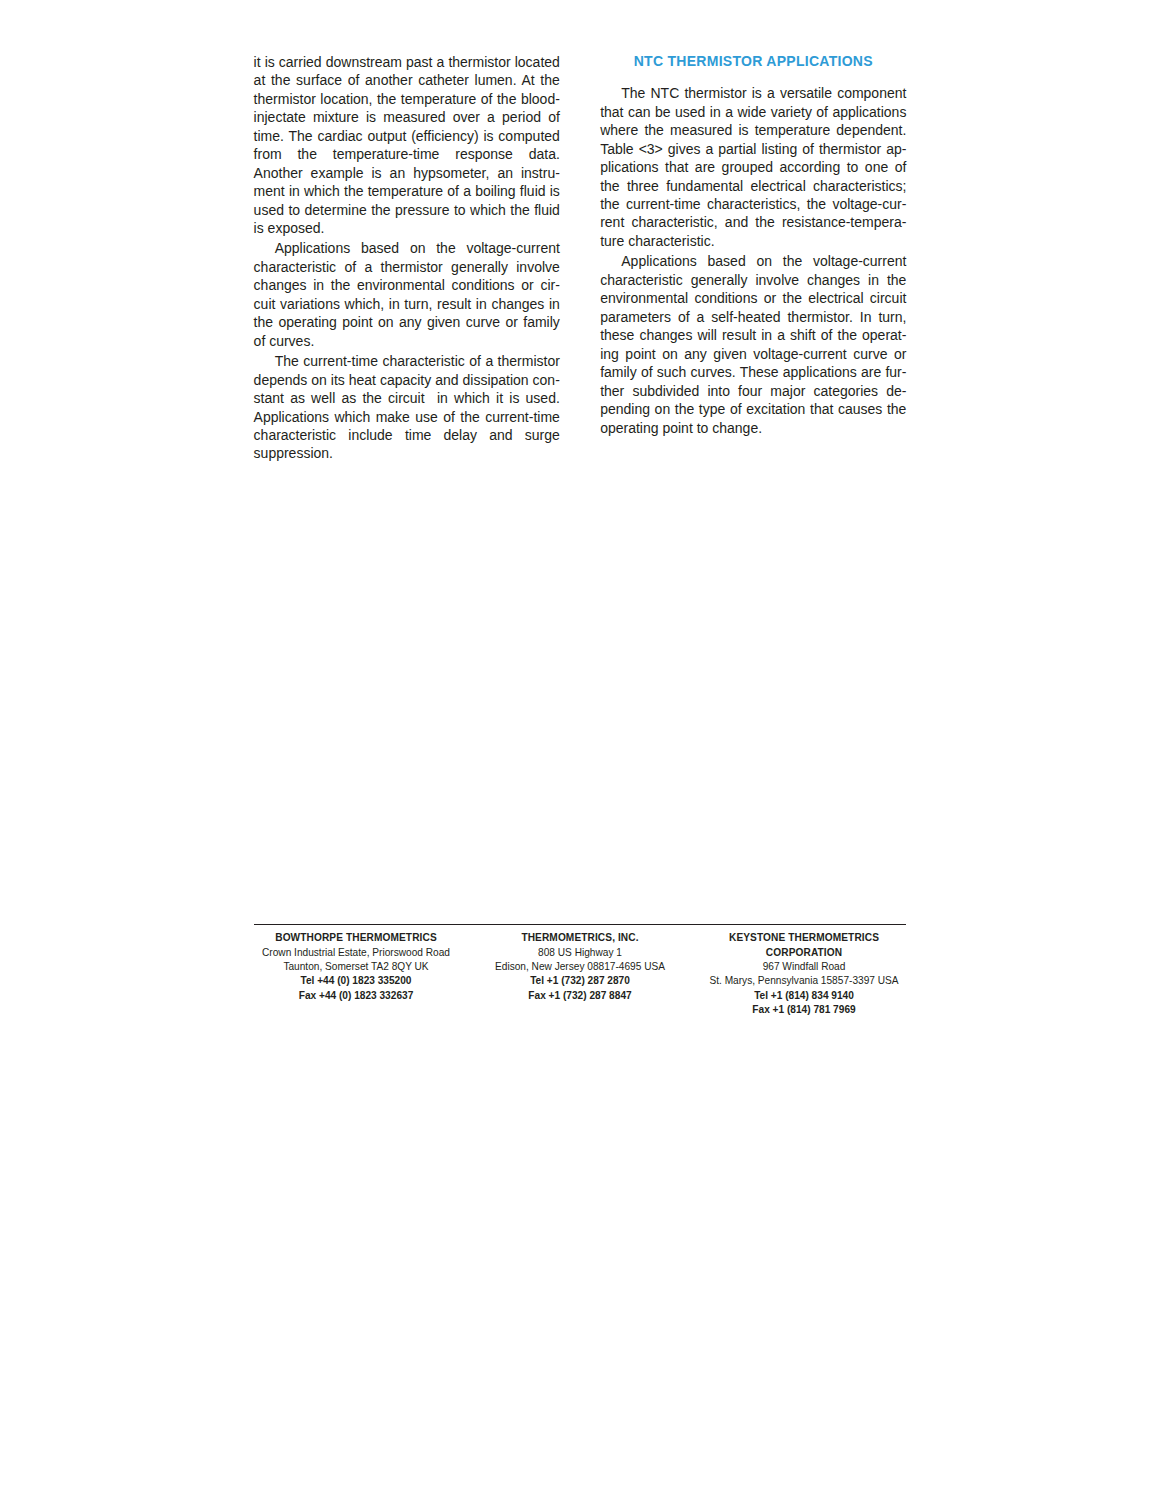it is carried downstream past a thermistor located at the surface of another catheter lumen. At the thermistor location, the temperature of the blood-injectate mixture is measured over a period of time. The cardiac output (efficiency) is computed from the temperature-time response data. Another example is an hypsometer, an instrument in which the temperature of a boiling fluid is used to determine the pressure to which the fluid is exposed.
Applications based on the voltage-current characteristic of a thermistor generally involve changes in the environmental conditions or circuit variations which, in turn, result in changes in the operating point on any given curve or family of curves.
The current-time characteristic of a thermistor depends on its heat capacity and dissipation constant as well as the circuit in which it is used. Applications which make use of the current-time characteristic include time delay and surge suppression.
NTC Thermistor Applications
The NTC thermistor is a versatile component that can be used in a wide variety of applications where the measured is temperature dependent. Table <3> gives a partial listing of thermistor applications that are grouped according to one of the three fundamental electrical characteristics; the current-time characteristics, the voltage-current characteristic, and the resistance-temperature characteristic.
Applications based on the voltage-current characteristic generally involve changes in the environmental conditions or the electrical circuit parameters of a self-heated thermistor. In turn, these changes will result in a shift of the operating point on any given voltage-current curve or family of such curves. These applications are further subdivided into four major categories depending on the type of excitation that causes the operating point to change.
BOWTHORPE THERMOMETRICS
Crown Industrial Estate, Priorswood Road
Taunton, Somerset TA2 8QY UK
Tel +44 (0) 1823 335200
Fax +44 (0) 1823 332637
THERMOMETRICS, INC.
808 US Highway 1
Edison, New Jersey 08817-4695 USA
Tel +1 (732) 287 2870
Fax +1 (732) 287 8847
KEYSTONE THERMOMETRICS CORPORATION
967 Windfall Road
St. Marys, Pennsylvania 15857-3397 USA
Tel +1 (814) 834 9140
Fax +1 (814) 781 7969